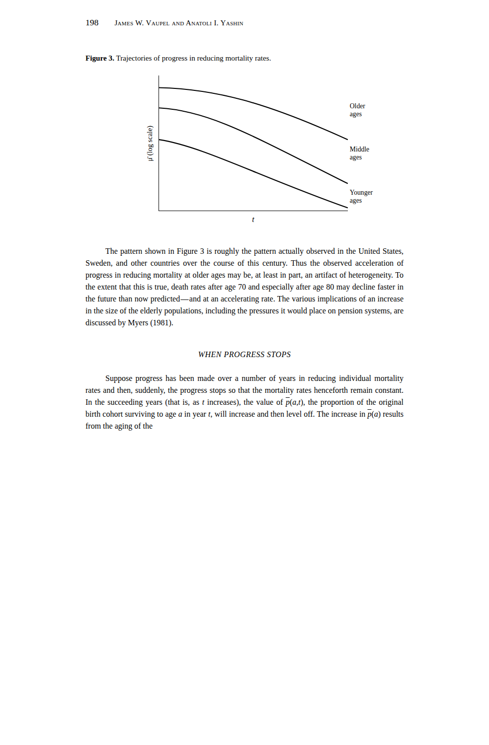198 James W. Vaupel and Anatoli I. Yashin
Figure 3. Trajectories of progress in reducing mortality rates.
μ̄ (log scale)
Older
ages
Middle
ages
Younger
ages
t
The pattern shown in Figure 3 is roughly the pattern actually observed in the United States, Sweden, and other countries over the course of this century. Thus the observed acceleration of progress in reducing mortality at older ages may be, at least in part, an artifact of heterogeneity. To the extent that this is true, death rates after age 70 and especially after age 80 may decline faster in the future than now predicted — and at an accelerating rate. The various implications of an increase in the size of the elderly populations, including the pressures it would place on pension systems, are discussed by Myers (1981).
WHEN PROGRESS STOPS
Suppose progress has been made over a number of years in reducing individual mortality rates and then, suddenly, the progress stops so that the mortality rates henceforth remain constant. In the succeeding years (that is, as t increases), the value of p(a,t), the proportion of the original birth cohort surviving to age a in year t, will increase and then level off. The increase in p(a) results from the aging of the